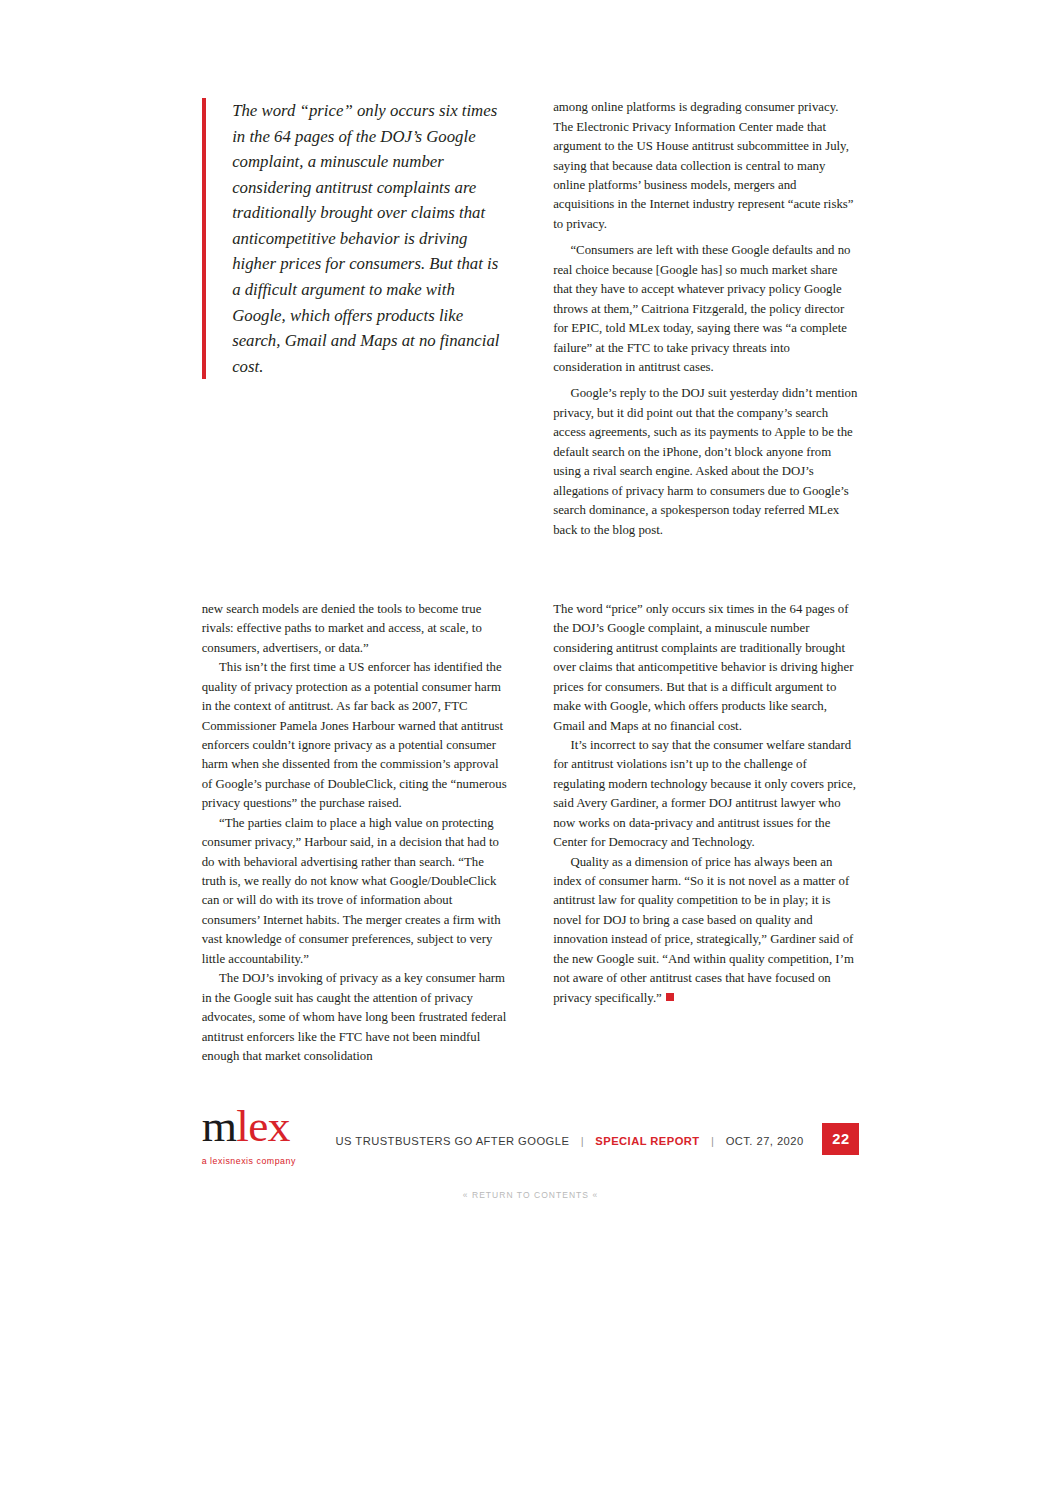The word “price” only occurs six times in the 64 pages of the DOJ’s Google complaint, a minuscule number considering antitrust complaints are traditionally brought over claims that anticompetitive behavior is driving higher prices for consumers. But that is a difficult argument to make with Google, which offers products like search, Gmail and Maps at no financial cost.
among online platforms is degrading consumer privacy. The Electronic Privacy Information Center made that argument to the US House antitrust subcommittee in July, saying that because data collection is central to many online platforms’ business models, mergers and acquisitions in the Internet industry represent “acute risks” to privacy.
“Consumers are left with these Google defaults and no real choice because [Google has] so much market share that they have to accept whatever privacy policy Google throws at them,” Caitriona Fitzgerald, the policy director for EPIC, told MLex today, saying there was “a complete failure” at the FTC to take privacy threats into consideration in antitrust cases.
Google’s reply to the DOJ suit yesterday didn’t mention privacy, but it did point out that the company’s search access agreements, such as its payments to Apple to be the default search on the iPhone, don’t block anyone from using a rival search engine. Asked about the DOJ’s allegations of privacy harm to consumers due to Google’s search dominance, a spokesperson today referred MLex back to the blog post.
new search models are denied the tools to become true rivals: effective paths to market and access, at scale, to consumers, advertisers, or data.”
This isn’t the first time a US enforcer has identified the quality of privacy protection as a potential consumer harm in the context of antitrust. As far back as 2007, FTC Commissioner Pamela Jones Harbour warned that antitrust enforcers couldn’t ignore privacy as a potential consumer harm when she dissented from the commission’s approval of Google’s purchase of DoubleClick, citing the “numerous privacy questions” the purchase raised.
“The parties claim to place a high value on protecting consumer privacy,” Harbour said, in a decision that had to do with behavioral advertising rather than search. “The truth is, we really do not know what Google/DoubleClick can or will do with its trove of information about consumers’ Internet habits. The merger creates a firm with vast knowledge of consumer preferences, subject to very little accountability.”
The DOJ’s invoking of privacy as a key consumer harm in the Google suit has caught the attention of privacy advocates, some of whom have long been frustrated federal antitrust enforcers like the FTC have not been mindful enough that market consolidation
The word “price” only occurs six times in the 64 pages of the DOJ’s Google complaint, a minuscule number considering antitrust complaints are traditionally brought over claims that anticompetitive behavior is driving higher prices for consumers. But that is a difficult argument to make with Google, which offers products like search, Gmail and Maps at no financial cost.
It’s incorrect to say that the consumer welfare standard for antitrust violations isn’t up to the challenge of regulating modern technology because it only covers price, said Avery Gardiner, a former DOJ antitrust lawyer who now works on data-privacy and antitrust issues for the Center for Democracy and Technology.
Quality as a dimension of price has always been an index of consumer harm. “So it is not novel as a matter of antitrust law for quality competition to be in play; it is novel for DOJ to bring a case based on quality and innovation instead of price, strategically,” Gardiner said of the new Google suit. “And within quality competition, I’m not aware of other antitrust cases that have focused on privacy specifically.”
mlex
a LexisNexis company
US TRUSTBUSTERS GO AFTER GOOGLE | SPECIAL REPORT | OCT. 27, 2020 22
« RETURN TO CONTENTS «